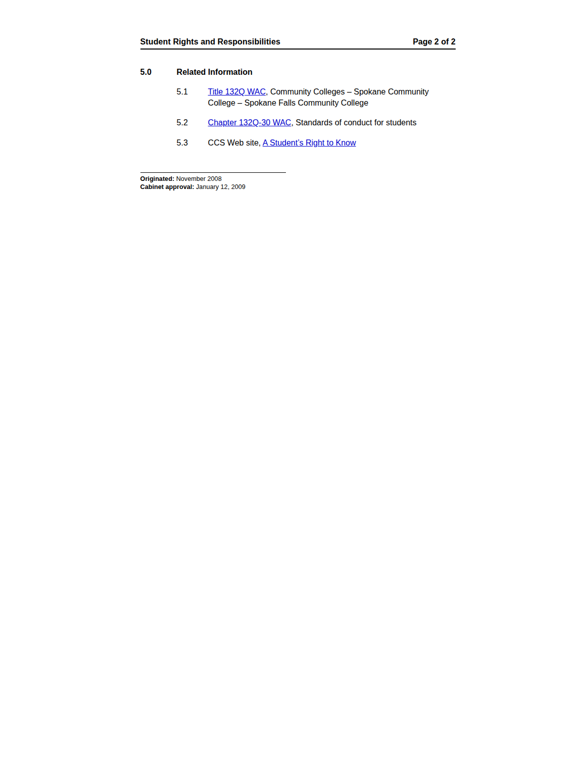Student Rights and Responsibilities Page 2 of 2
5.0 Related Information
5.1 Title 132Q WAC, Community Colleges – Spokane Community College – Spokane Falls Community College
5.2 Chapter 132Q-30 WAC, Standards of conduct for students
5.3 CCS Web site, A Student’s Right to Know
Originated: November 2008
Cabinet approval: January 12, 2009